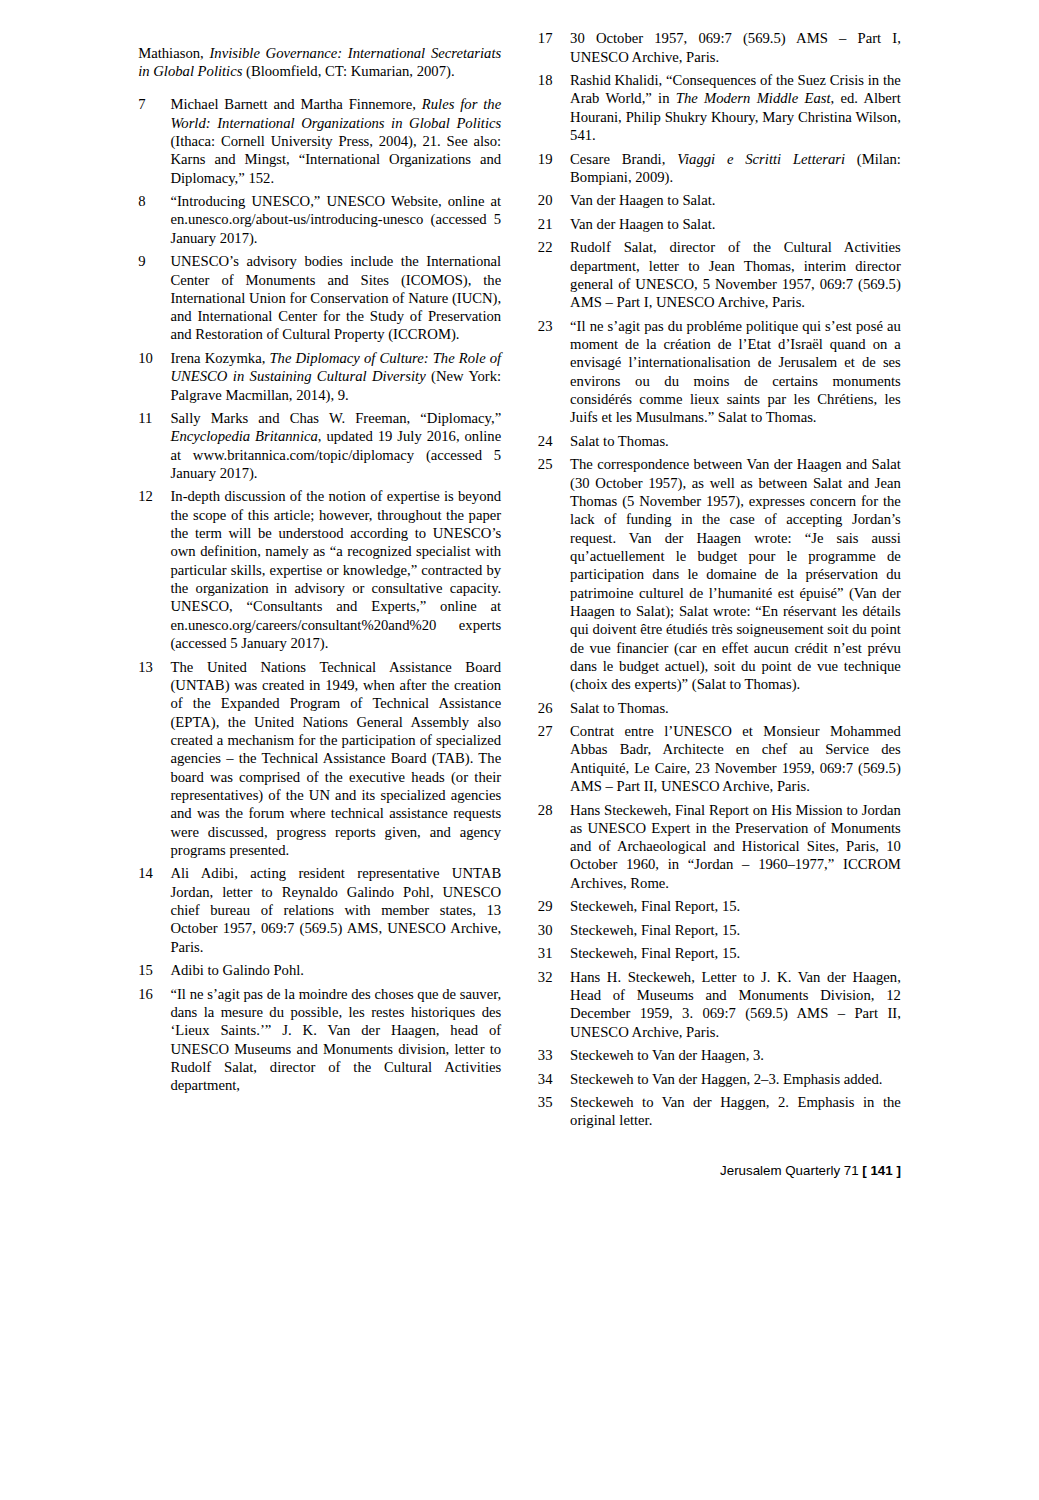Mathiason, Invisible Governance: International Secretariats in Global Politics (Bloomfield, CT: Kumarian, 2007).
Michael Barnett and Martha Finnemore, Rules for the World: International Organizations in Global Politics (Ithaca: Cornell University Press, 2004), 21. See also: Karns and Mingst, “International Organizations and Diplomacy,” 152.
“Introducing UNESCO,” UNESCO Website, online at en.unesco.org/about-us/introducing-unesco (accessed 5 January 2017).
UNESCO’s advisory bodies include the International Center of Monuments and Sites (ICOMOS), the International Union for Conservation of Nature (IUCN), and International Center for the Study of Preservation and Restoration of Cultural Property (ICCROM).
Irena Kozymka, The Diplomacy of Culture: The Role of UNESCO in Sustaining Cultural Diversity (New York: Palgrave Macmillan, 2014), 9.
Sally Marks and Chas W. Freeman, “Diplomacy,” Encyclopedia Britannica, updated 19 July 2016, online at www.britannica.com/topic/diplomacy (accessed 5 January 2017).
In-depth discussion of the notion of expertise is beyond the scope of this article; however, throughout the paper the term will be understood according to UNESCO’s own definition, namely as “a recognized specialist with particular skills, expertise or knowledge,” contracted by the organization in advisory or consultative capacity. UNESCO, “Consultants and Experts,” online at en.unesco.org/careers/consultant%20and%20 experts (accessed 5 January 2017).
The United Nations Technical Assistance Board (UNTAB) was created in 1949, when after the creation of the Expanded Program of Technical Assistance (EPTA), the United Nations General Assembly also created a mechanism for the participation of specialized agencies – the Technical Assistance Board (TAB). The board was comprised of the executive heads (or their representatives) of the UN and its specialized agencies and was the forum where technical assistance requests were discussed, progress reports given, and agency programs presented.
Ali Adibi, acting resident representative UNTAB Jordan, letter to Reynaldo Galindo Pohl, UNESCO chief bureau of relations with member states, 13 October 1957, 069:7 (569.5) AMS, UNESCO Archive, Paris.
Adibi to Galindo Pohl.
“Il ne s’agit pas de la moindre des choses que de sauver, dans la mesure du possible, les restes historiques des ‘Lieux Saints.’” J. K. Van der Haagen, head of UNESCO Museums and Monuments division, letter to Rudolf Salat, director of the Cultural Activities department,
30 October 1957, 069:7 (569.5) AMS – Part I, UNESCO Archive, Paris.
Rashid Khalidi, “Consequences of the Suez Crisis in the Arab World,” in The Modern Middle East, ed. Albert Hourani, Philip Shukry Khoury, Mary Christina Wilson, 541.
Cesare Brandi, Viaggi e Scritti Letterari (Milan: Bompiani, 2009).
Van der Haagen to Salat.
Van der Haagen to Salat.
Rudolf Salat, director of the Cultural Activities department, letter to Jean Thomas, interim director general of UNESCO, 5 November 1957, 069:7 (569.5) AMS – Part I, UNESCO Archive, Paris.
“Il ne s’agit pas du probléme politique qui s’est posé au moment de la création de l’Etat d’Israël quand on a envisagé l’internationalisation de Jerusalem et de ses environs ou du moins de certains monuments considérés comme lieux saints par les Chrétiens, les Juifs et les Musulmans.” Salat to Thomas.
Salat to Thomas.
The correspondence between Van der Haagen and Salat (30 October 1957), as well as between Salat and Jean Thomas (5 November 1957), expresses concern for the lack of funding in the case of accepting Jordan’s request. Van der Haagen wrote: “Je sais aussi qu’actuellement le budget pour le programme de participation dans le domaine de la préservation du patrimoine culturel de l’humanité est épuisé” (Van der Haagen to Salat); Salat wrote: “En réservant les détails qui doivent être étudiés très soigneusement soit du point de vue financier (car en effet aucun crédit n’est prévu dans le budget actuel), soit du point de vue technique (choix des experts)” (Salat to Thomas).
Salat to Thomas.
Contrat entre l’UNESCO et Monsieur Mohammed Abbas Badr, Architecte en chef au Service des Antiquité, Le Caire, 23 November 1959, 069:7 (569.5) AMS – Part II, UNESCO Archive, Paris.
Hans Steckeweh, Final Report on His Mission to Jordan as UNESCO Expert in the Preservation of Monuments and of Archaeological and Historical Sites, Paris, 10 October 1960, in “Jordan – 1960–1977,” ICCROM Archives, Rome.
Steckeweh, Final Report, 15.
Steckeweh, Final Report, 15.
Steckeweh, Final Report, 15.
Hans H. Steckeweh, Letter to J. K. Van der Haagen, Head of Museums and Monuments Division, 12 December 1959, 3. 069:7 (569.5) AMS – Part II, UNESCO Archive, Paris.
Steckeweh to Van der Haagen, 3.
Steckeweh to Van der Haggen, 2–3. Emphasis added.
Steckeweh to Van der Haggen, 2. Emphasis in the original letter.
Jerusalem Quarterly 71 [ 141 ]